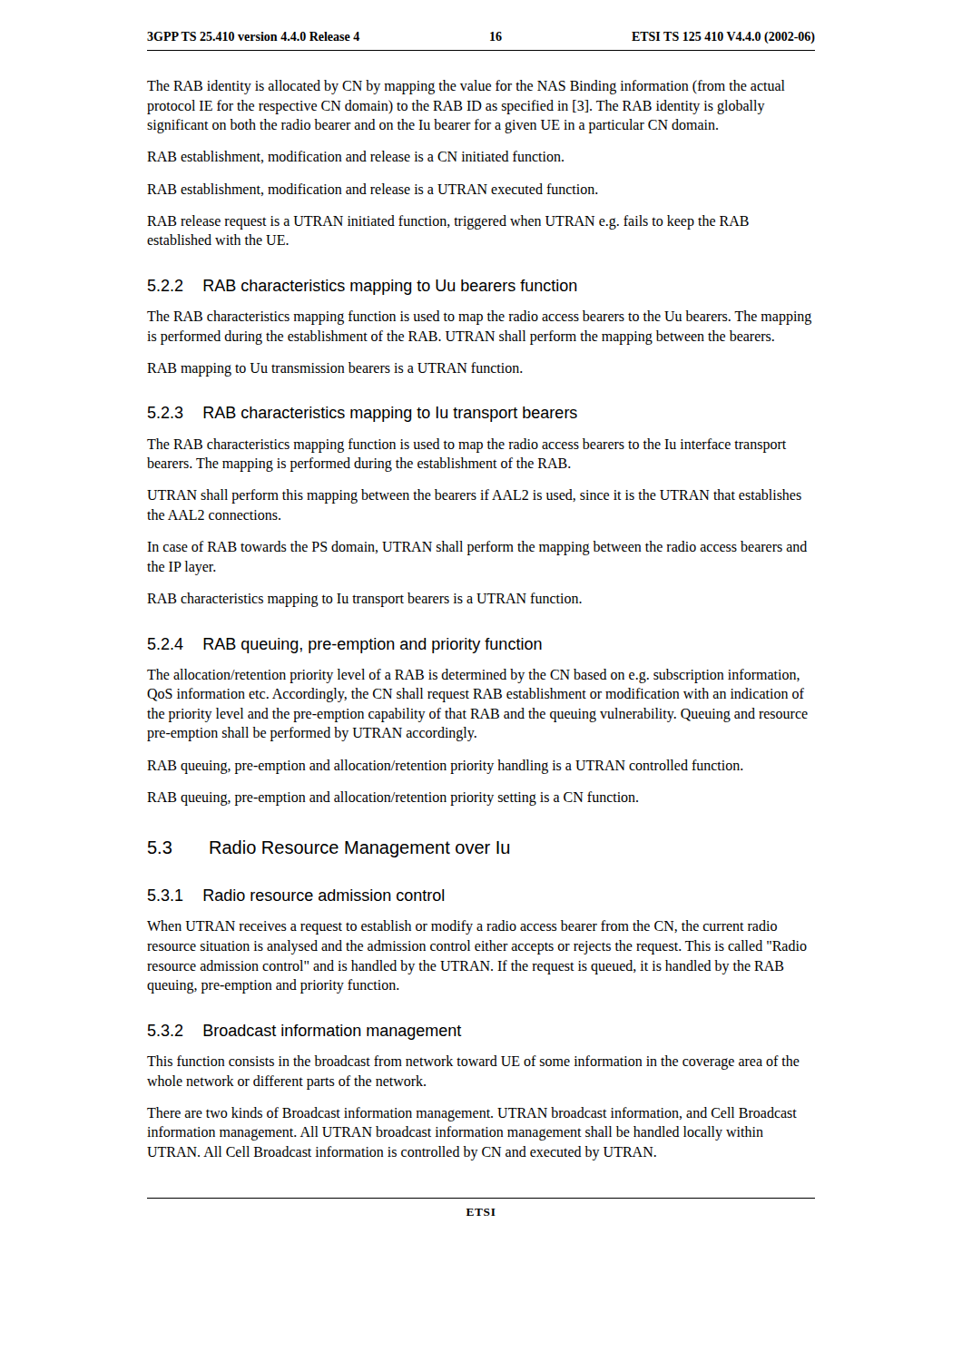3GPP TS 25.410 version 4.4.0 Release 4 16 ETSI TS 125 410 V4.4.0 (2002-06)
The RAB identity is allocated by CN by mapping the value for the NAS Binding information (from the actual protocol IE for the respective CN domain) to the RAB ID as specified in [3]. The RAB identity is globally significant on both the radio bearer and on the Iu bearer for a given UE in a particular CN domain.
RAB establishment, modification and release is a CN initiated function.
RAB establishment, modification and release is a UTRAN executed function.
RAB release request is a UTRAN initiated function, triggered when UTRAN e.g. fails to keep the RAB established with the UE.
5.2.2 RAB characteristics mapping to Uu bearers function
The RAB characteristics mapping function is used to map the radio access bearers to the Uu bearers. The mapping is performed during the establishment of the RAB. UTRAN shall perform the mapping between the bearers.
RAB mapping to Uu transmission bearers is a UTRAN function.
5.2.3 RAB characteristics mapping to Iu transport bearers
The RAB characteristics mapping function is used to map the radio access bearers to the Iu interface transport bearers. The mapping is performed during the establishment of the RAB.
UTRAN shall perform this mapping between the bearers if AAL2 is used, since it is the UTRAN that establishes the AAL2 connections.
In case of RAB towards the PS domain, UTRAN shall perform the mapping between the radio access bearers and the IP layer.
RAB characteristics mapping to Iu transport bearers is a UTRAN function.
5.2.4 RAB queuing, pre-emption and priority function
The allocation/retention priority level of a RAB is determined by the CN based on e.g. subscription information, QoS information etc. Accordingly, the CN shall request RAB establishment or modification with an indication of the priority level and the pre-emption capability of that RAB and the queuing vulnerability. Queuing and resource pre-emption shall be performed by UTRAN accordingly.
RAB queuing, pre-emption and allocation/retention priority handling is a UTRAN controlled function.
RAB queuing, pre-emption and allocation/retention priority setting is a CN function.
5.3 Radio Resource Management over Iu
5.3.1 Radio resource admission control
When UTRAN receives a request to establish or modify a radio access bearer from the CN, the current radio resource situation is analysed and the admission control either accepts or rejects the request. This is called "Radio resource admission control" and is handled by the UTRAN. If the request is queued, it is handled by the RAB queuing, pre-emption and priority function.
5.3.2 Broadcast information management
This function consists in the broadcast from network toward UE of some information in the coverage area of the whole network or different parts of the network.
There are two kinds of Broadcast information management. UTRAN broadcast information, and Cell Broadcast information management. All UTRAN broadcast information management shall be handled locally within UTRAN. All Cell Broadcast information is controlled by CN and executed by UTRAN.
ETSI